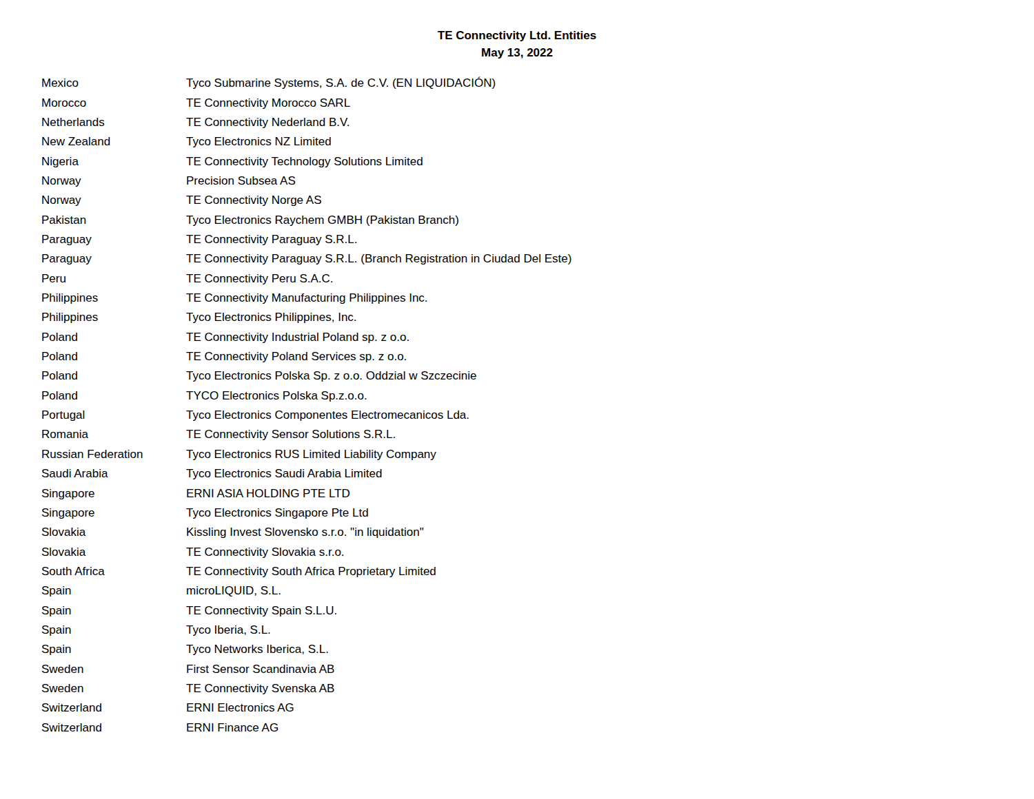TE Connectivity Ltd. Entities
May 13, 2022
| Mexico | Tyco Submarine Systems, S.A. de C.V. (EN LIQUIDACIÓN) |
| Morocco | TE Connectivity Morocco SARL |
| Netherlands | TE Connectivity Nederland B.V. |
| New Zealand | Tyco Electronics NZ Limited |
| Nigeria | TE Connectivity Technology Solutions Limited |
| Norway | Precision Subsea AS |
| Norway | TE Connectivity Norge AS |
| Pakistan | Tyco Electronics Raychem GMBH (Pakistan Branch) |
| Paraguay | TE Connectivity Paraguay S.R.L. |
| Paraguay | TE Connectivity Paraguay S.R.L. (Branch Registration in Ciudad Del Este) |
| Peru | TE Connectivity Peru S.A.C. |
| Philippines | TE Connectivity Manufacturing Philippines Inc. |
| Philippines | Tyco Electronics Philippines, Inc. |
| Poland | TE Connectivity Industrial Poland sp. z o.o. |
| Poland | TE Connectivity Poland Services sp. z o.o. |
| Poland | Tyco Electronics Polska Sp. z o.o. Oddzial w Szczecinie |
| Poland | TYCO Electronics Polska Sp.z.o.o. |
| Portugal | Tyco Electronics Componentes Electromecanicos Lda. |
| Romania | TE Connectivity Sensor Solutions S.R.L. |
| Russian Federation | Tyco Electronics RUS Limited Liability Company |
| Saudi Arabia | Tyco Electronics Saudi Arabia Limited |
| Singapore | ERNI ASIA HOLDING PTE LTD |
| Singapore | Tyco Electronics Singapore Pte Ltd |
| Slovakia | Kissling Invest Slovensko s.r.o. "in liquidation" |
| Slovakia | TE Connectivity Slovakia s.r.o. |
| South Africa | TE Connectivity South Africa Proprietary Limited |
| Spain | microLIQUID, S.L. |
| Spain | TE Connectivity Spain S.L.U. |
| Spain | Tyco Iberia, S.L. |
| Spain | Tyco Networks Iberica, S.L. |
| Sweden | First Sensor Scandinavia AB |
| Sweden | TE Connectivity Svenska AB |
| Switzerland | ERNI Electronics AG |
| Switzerland | ERNI Finance AG |